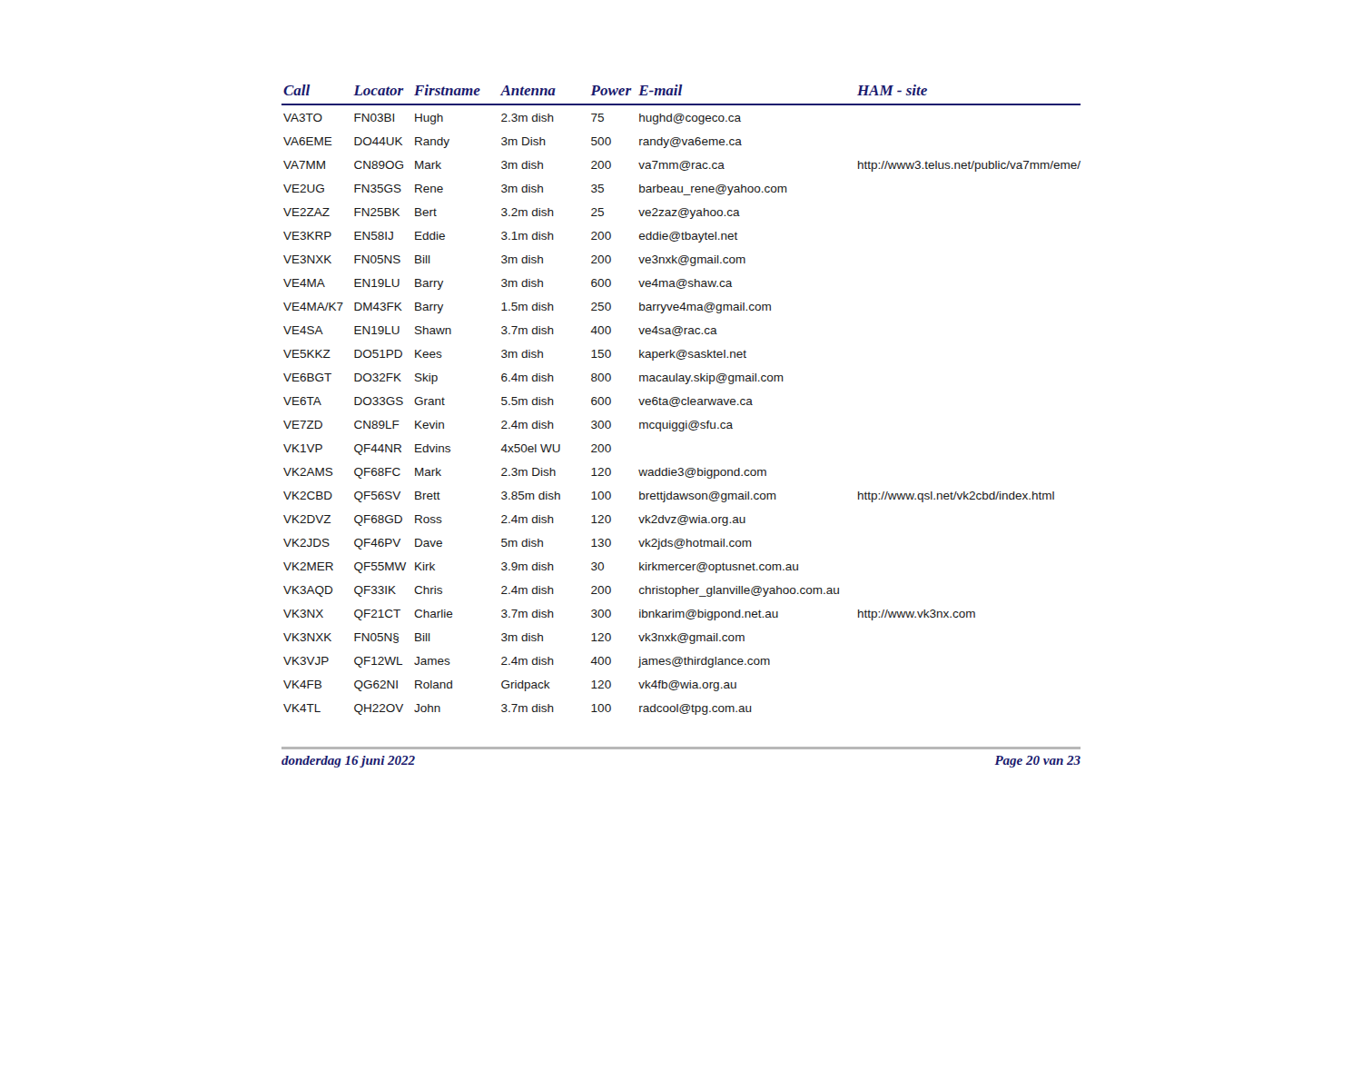| Call | Locator | Firstname | Antenna | Power | E-mail | HAM - site |
| --- | --- | --- | --- | --- | --- | --- |
| VA3TO | FN03BI | Hugh | 2.3m dish | 75 | hughd@cogeco.ca | |
| VA6EME | DO44UK | Randy | 3m Dish | 500 | randy@va6eme.ca | |
| VA7MM | CN89OG | Mark | 3m dish | 200 | va7mm@rac.ca | http://www3.telus.net/public/va7mm/eme/ |
| VE2UG | FN35GS | Rene | 3m dish | 35 | barbeau_rene@yahoo.com | |
| VE2ZAZ | FN25BK | Bert | 3.2m dish | 25 | ve2zaz@yahoo.ca | |
| VE3KRP | EN58IJ | Eddie | 3.1m dish | 200 | eddie@tbaytel.net | |
| VE3NXK | FN05NS | Bill | 3m dish | 200 | ve3nxk@gmail.com | |
| VE4MA | EN19LU | Barry | 3m dish | 600 | ve4ma@shaw.ca | |
| VE4MA/K7 | DM43FK | Barry | 1.5m dish | 250 | barryve4ma@gmail.com | |
| VE4SA | EN19LU | Shawn | 3.7m dish | 400 | ve4sa@rac.ca | |
| VE5KKZ | DO51PD | Kees | 3m dish | 150 | kaperk@sasktel.net | |
| VE6BGT | DO32FK | Skip | 6.4m dish | 800 | macaulay.skip@gmail.com | |
| VE6TA | DO33GS | Grant | 5.5m dish | 600 | ve6ta@clearwave.ca | |
| VE7ZD | CN89LF | Kevin | 2.4m dish | 300 | mcquiggi@sfu.ca | |
| VK1VP | QF44NR | Edvins | 4x50el WU | 200 | | |
| VK2AMS | QF68FC | Mark | 2.3m Dish | 120 | waddie3@bigpond.com | |
| VK2CBD | QF56SV | Brett | 3.85m dish | 100 | brettjdawson@gmail.com | http://www.qsl.net/vk2cbd/index.html |
| VK2DVZ | QF68GD | Ross | 2.4m dish | 120 | vk2dvz@wia.org.au | |
| VK2JDS | QF46PV | Dave | 5m dish | 130 | vk2jds@hotmail.com | |
| VK2MER | QF55MW | Kirk | 3.9m dish | 30 | kirkmercer@optusnet.com.au | |
| VK3AQD | QF33IK | Chris | 2.4m dish | 200 | christopher_glanville@yahoo.com.au | |
| VK3NX | QF21CT | Charlie | 3.7m dish | 300 | ibnkarim@bigpond.net.au | http://www.vk3nx.com |
| VK3NXK | FN05N§ | Bill | 3m dish | 120 | vk3nxk@gmail.com | |
| VK3VJP | QF12WL | James | 2.4m dish | 400 | james@thirdglance.com | |
| VK4FB | QG62NI | Roland | Gridpack | 120 | vk4fb@wia.org.au | |
| VK4TL | QH22OV | John | 3.7m dish | 100 | radcool@tpg.com.au | |
donderdag 16 juni 2022 Page 20 van 23